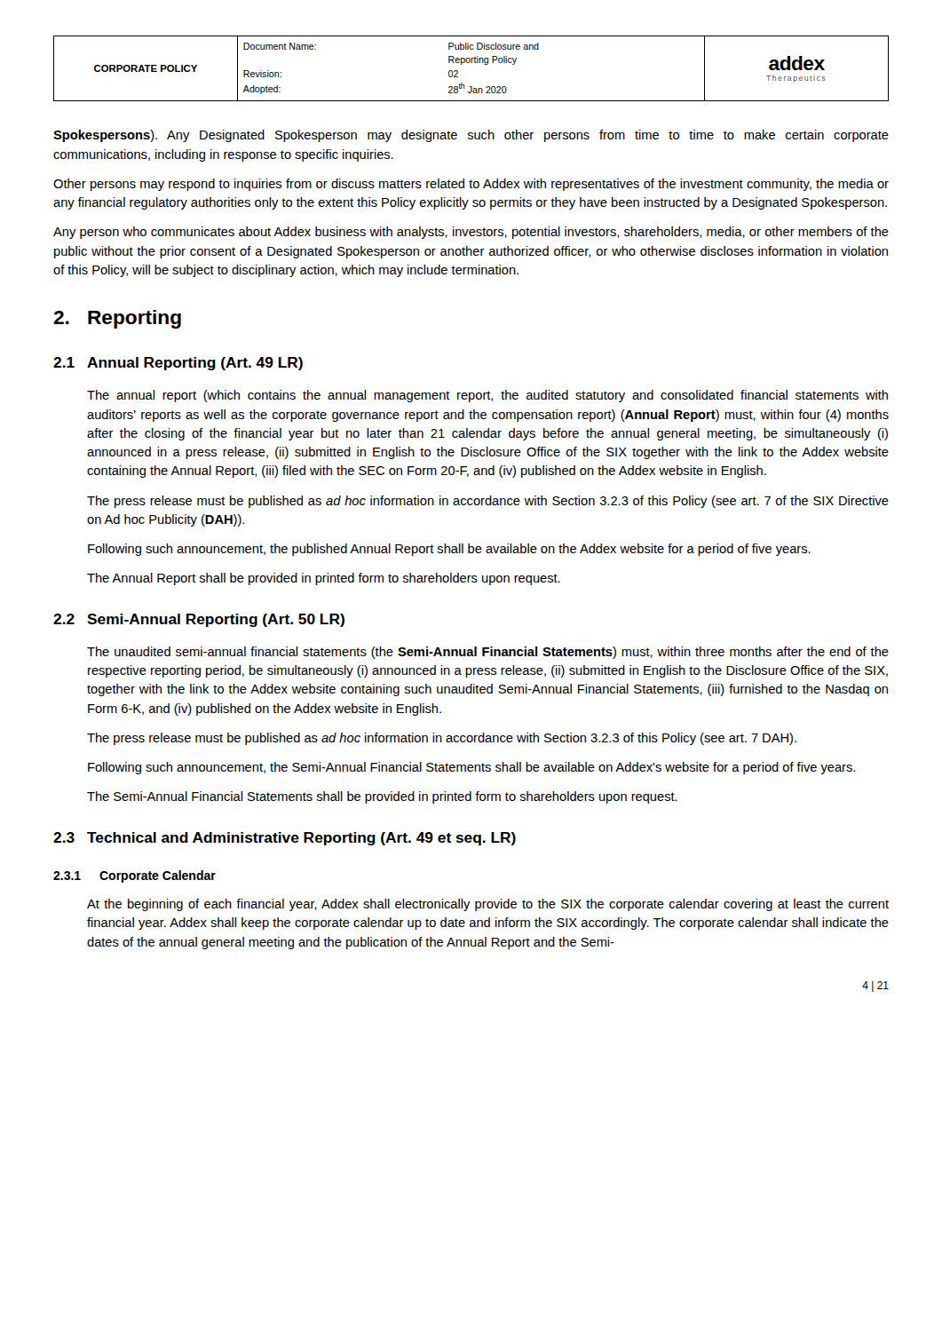| CORPORATE POLICY | / Document Name: / Public Disclosure and / / / Reporting Policy / / Revision: / 02 / / Adopted: / 28 th Jan 2020 / | addex Therapeutics |
Spokespersons). Any Designated Spokesperson may designate such other persons from time to time to make certain corporate communications, including in response to specific inquiries.
Other persons may respond to inquiries from or discuss matters related to Addex with representatives of the investment community, the media or any financial regulatory authorities only to the extent this Policy explicitly so permits or they have been instructed by a Designated Spokesperson.
Any person who communicates about Addex business with analysts, investors, potential investors, shareholders, media, or other members of the public without the prior consent of a Designated Spokesperson or another authorized officer, or who otherwise discloses information in violation of this Policy, will be subject to disciplinary action, which may include termination.
2. Reporting
2.1 Annual Reporting (Art. 49 LR)
The annual report (which contains the annual management report, the audited statutory and consolidated financial statements with auditors' reports as well as the corporate governance report and the compensation report) (Annual Report) must, within four (4) months after the closing of the financial year but no later than 21 calendar days before the annual general meeting, be simultaneously (i) announced in a press release, (ii) submitted in English to the Disclosure Office of the SIX together with the link to the Addex website containing the Annual Report, (iii) filed with the SEC on Form 20-F, and (iv) published on the Addex website in English.
The press release must be published as ad hoc information in accordance with Section 3.2.3 of this Policy (see art. 7 of the SIX Directive on Ad hoc Publicity (DAH)).
Following such announcement, the published Annual Report shall be available on the Addex website for a period of five years.
The Annual Report shall be provided in printed form to shareholders upon request.
2.2 Semi-Annual Reporting (Art. 50 LR)
The unaudited semi-annual financial statements (the Semi-Annual Financial Statements) must, within three months after the end of the respective reporting period, be simultaneously (i) announced in a press release, (ii) submitted in English to the Disclosure Office of the SIX, together with the link to the Addex website containing such unaudited Semi-Annual Financial Statements, (iii) furnished to the Nasdaq on Form 6-K, and (iv) published on the Addex website in English.
The press release must be published as ad hoc information in accordance with Section 3.2.3 of this Policy (see art. 7 DAH).
Following such announcement, the Semi-Annual Financial Statements shall be available on Addex's website for a period of five years.
The Semi-Annual Financial Statements shall be provided in printed form to shareholders upon request.
2.3 Technical and Administrative Reporting (Art. 49 et seq. LR)
2.3.1 Corporate Calendar
At the beginning of each financial year, Addex shall electronically provide to the SIX the corporate calendar covering at least the current financial year. Addex shall keep the corporate calendar up to date and inform the SIX accordingly. The corporate calendar shall indicate the dates of the annual general meeting and the publication of the Annual Report and the Semi-
4 | 21